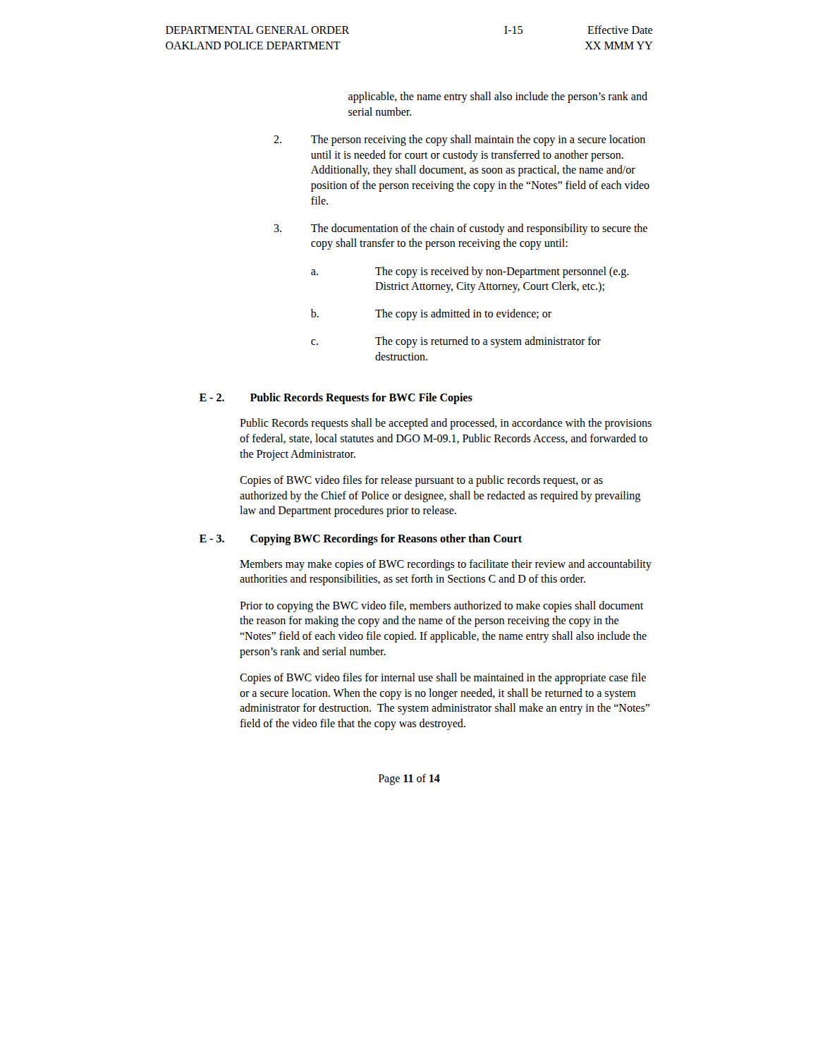| DEPARTMENTAL GENERAL ORDER | I-15 | Effective Date |
| OAKLAND POLICE DEPARTMENT | | XX MMM YY |
applicable, the name entry shall also include the person’s rank and serial number.
2.
The person receiving the copy shall maintain the copy in a secure location until it is needed for court or custody is transferred to another person. Additionally, they shall document, as soon as practical, the name and/or position of the person receiving the copy in the “Notes” field of each video file.
3.
The documentation of the chain of custody and responsibility to secure the copy shall transfer to the person receiving the copy until:
a.
The copy is received by non-Department personnel (e.g. District Attorney, City Attorney, Court Clerk, etc.);
b.
The copy is admitted in to evidence; or
c.
The copy is returned to a system administrator for destruction.
E - 2.
Public Records Requests for BWC File Copies
Public Records requests shall be accepted and processed, in accordance with the provisions of federal, state, local statutes and DGO M-09.1, Public Records Access, and forwarded to the Project Administrator.
Copies of BWC video files for release pursuant to a public records request, or as authorized by the Chief of Police or designee, shall be redacted as required by prevailing law and Department procedures prior to release.
E - 3.
Copying BWC Recordings for Reasons other than Court
Members may make copies of BWC recordings to facilitate their review and accountability authorities and responsibilities, as set forth in Sections C and D of this order.
Prior to copying the BWC video file, members authorized to make copies shall document the reason for making the copy and the name of the person receiving the copy in the “Notes” field of each video file copied. If applicable, the name entry shall also include the person’s rank and serial number.
Copies of BWC video files for internal use shall be maintained in the appropriate case file or a secure location. When the copy is no longer needed, it shall be returned to a system administrator for destruction. The system administrator shall make an entry in the “Notes” field of the video file that the copy was destroyed.
Page 11 of 14